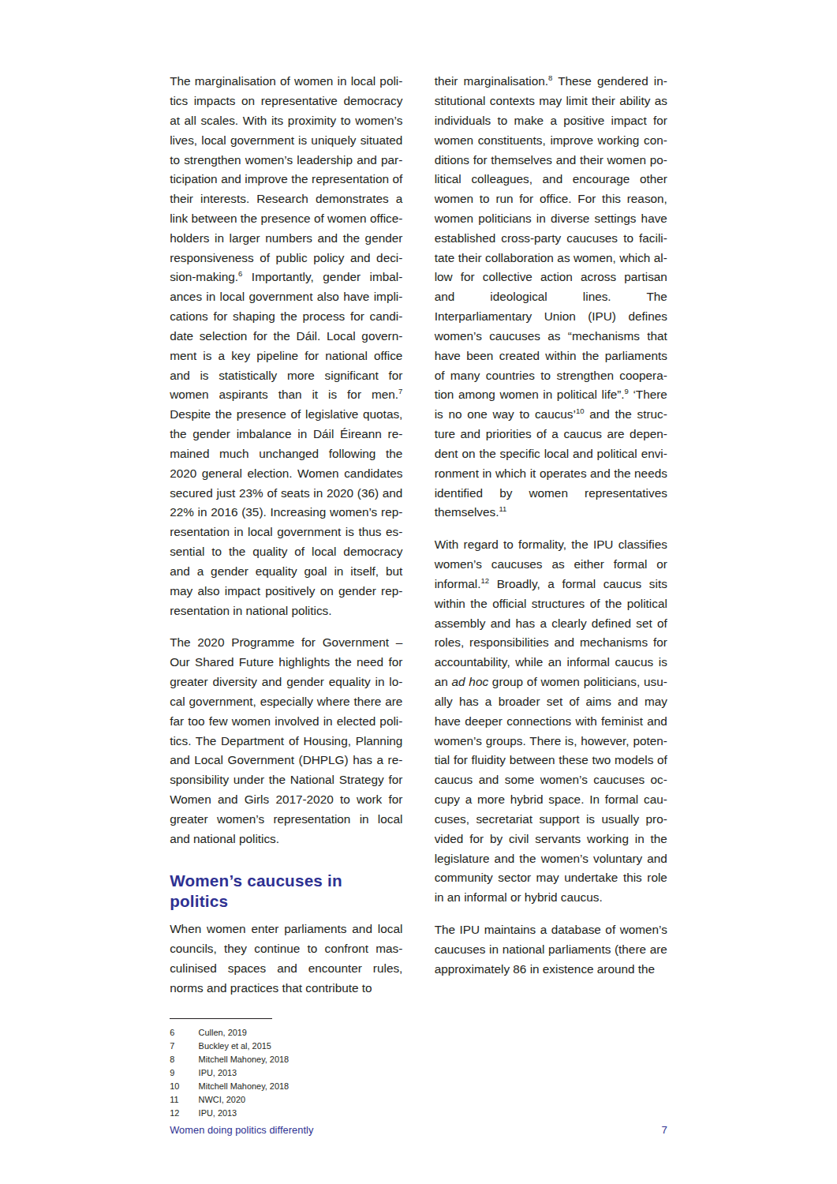The marginalisation of women in local politics impacts on representative democracy at all scales. With its proximity to women’s lives, local government is uniquely situated to strengthen women’s leadership and participation and improve the representation of their interests. Research demonstrates a link between the presence of women office-holders in larger numbers and the gender responsiveness of public policy and decision-making.6 Importantly, gender imbalances in local government also have implications for shaping the process for candidate selection for the Dáil. Local government is a key pipeline for national office and is statistically more significant for women aspirants than it is for men.7 Despite the presence of legislative quotas, the gender imbalance in Dáil Éireann remained much unchanged following the 2020 general election. Women candidates secured just 23% of seats in 2020 (36) and 22% in 2016 (35). Increasing women’s representation in local government is thus essential to the quality of local democracy and a gender equality goal in itself, but may also impact positively on gender representation in national politics.
The 2020 Programme for Government – Our Shared Future highlights the need for greater diversity and gender equality in local government, especially where there are far too few women involved in elected politics. The Department of Housing, Planning and Local Government (DHPLG) has a responsibility under the National Strategy for Women and Girls 2017-2020 to work for greater women’s representation in local and national politics.
Women’s caucuses in politics
When women enter parliaments and local councils, they continue to confront masculinised spaces and encounter rules, norms and practices that contribute to
| 6 | Cullen, 2019 |
| 7 | Buckley et al, 2015 |
| 8 | Mitchell Mahoney, 2018 |
| 9 | IPU, 2013 |
| 10 | Mitchell Mahoney, 2018 |
| 11 | NWCI, 2020 |
| 12 | IPU, 2013 |
their marginalisation.8 These gendered institutional contexts may limit their ability as individuals to make a positive impact for women constituents, improve working conditions for themselves and their women political colleagues, and encourage other women to run for office. For this reason, women politicians in diverse settings have established cross-party caucuses to facilitate their collaboration as women, which allow for collective action across partisan and ideological lines. The Interparliamentary Union (IPU) defines women’s caucuses as “mechanisms that have been created within the parliaments of many countries to strengthen cooperation among women in political life”.9 ‘There is no one way to caucus’10 and the structure and priorities of a caucus are dependent on the specific local and political environment in which it operates and the needs identified by women representatives themselves.11
With regard to formality, the IPU classifies women’s caucuses as either formal or informal.12 Broadly, a formal caucus sits within the official structures of the political assembly and has a clearly defined set of roles, responsibilities and mechanisms for accountability, while an informal caucus is an ad hoc group of women politicians, usually has a broader set of aims and may have deeper connections with feminist and women’s groups. There is, however, potential for fluidity between these two models of caucus and some women’s caucuses occupy a more hybrid space. In formal caucuses, secretariat support is usually provided for by civil servants working in the legislature and the women’s voluntary and community sector may undertake this role in an informal or hybrid caucus.
The IPU maintains a database of women’s caucuses in national parliaments (there are approximately 86 in existence around the
Women doing politics differently
7